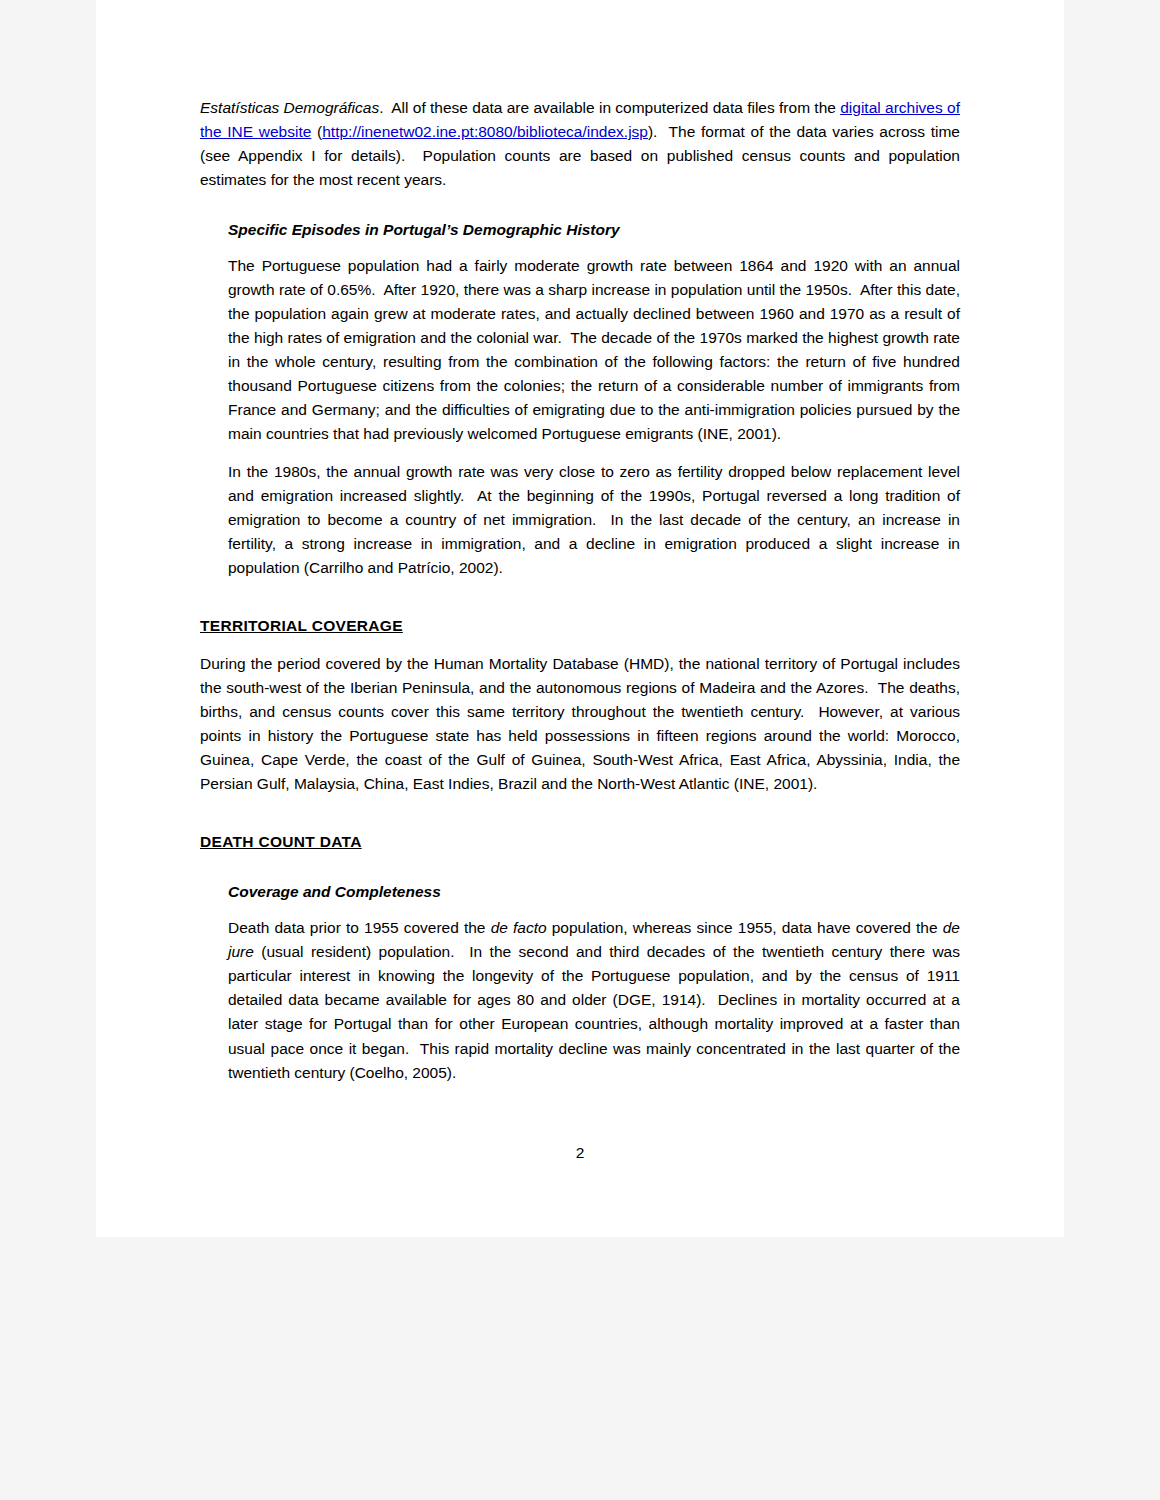Estatísticas Demográficas. All of these data are available in computerized data files from the digital archives of the INE website (http://inenetw02.ine.pt:8080/biblioteca/index.jsp). The format of the data varies across time (see Appendix I for details). Population counts are based on published census counts and population estimates for the most recent years.
Specific Episodes in Portugal’s Demographic History
The Portuguese population had a fairly moderate growth rate between 1864 and 1920 with an annual growth rate of 0.65%. After 1920, there was a sharp increase in population until the 1950s. After this date, the population again grew at moderate rates, and actually declined between 1960 and 1970 as a result of the high rates of emigration and the colonial war. The decade of the 1970s marked the highest growth rate in the whole century, resulting from the combination of the following factors: the return of five hundred thousand Portuguese citizens from the colonies; the return of a considerable number of immigrants from France and Germany; and the difficulties of emigrating due to the anti-immigration policies pursued by the main countries that had previously welcomed Portuguese emigrants (INE, 2001).
In the 1980s, the annual growth rate was very close to zero as fertility dropped below replacement level and emigration increased slightly. At the beginning of the 1990s, Portugal reversed a long tradition of emigration to become a country of net immigration. In the last decade of the century, an increase in fertility, a strong increase in immigration, and a decline in emigration produced a slight increase in population (Carrilho and Patrício, 2002).
TERRITORIAL COVERAGE
During the period covered by the Human Mortality Database (HMD), the national territory of Portugal includes the south-west of the Iberian Peninsula, and the autonomous regions of Madeira and the Azores. The deaths, births, and census counts cover this same territory throughout the twentieth century. However, at various points in history the Portuguese state has held possessions in fifteen regions around the world: Morocco, Guinea, Cape Verde, the coast of the Gulf of Guinea, South-West Africa, East Africa, Abyssinia, India, the Persian Gulf, Malaysia, China, East Indies, Brazil and the North-West Atlantic (INE, 2001).
DEATH COUNT DATA
Coverage and Completeness
Death data prior to 1955 covered the de facto population, whereas since 1955, data have covered the de jure (usual resident) population. In the second and third decades of the twentieth century there was particular interest in knowing the longevity of the Portuguese population, and by the census of 1911 detailed data became available for ages 80 and older (DGE, 1914). Declines in mortality occurred at a later stage for Portugal than for other European countries, although mortality improved at a faster than usual pace once it began. This rapid mortality decline was mainly concentrated in the last quarter of the twentieth century (Coelho, 2005).
2